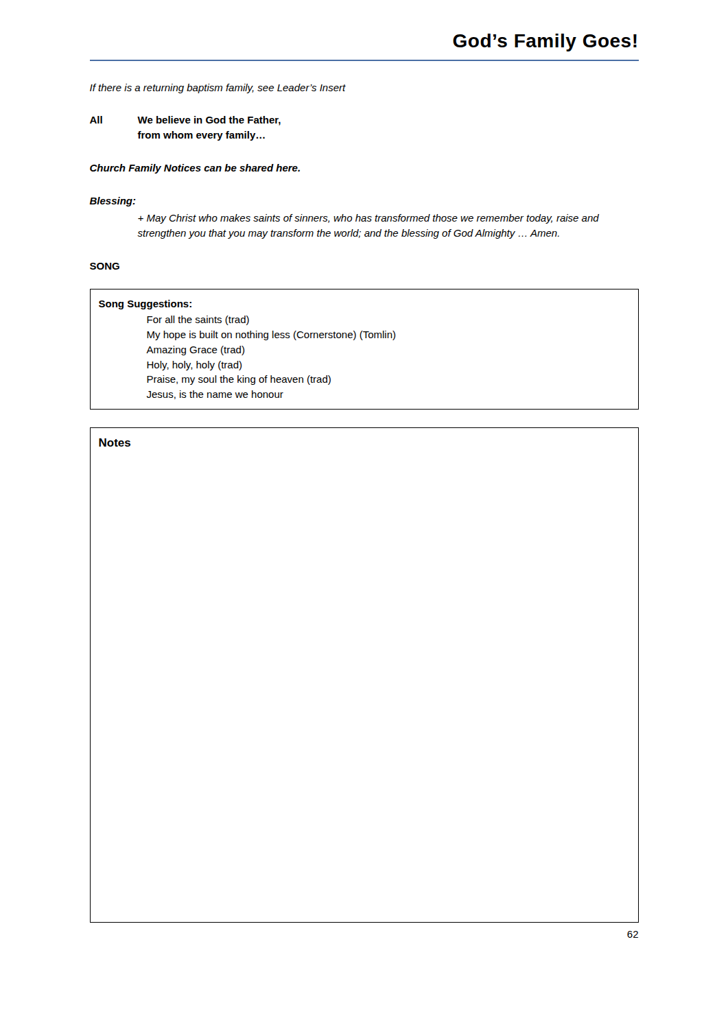God’s Family Goes!
If there is a returning baptism family, see Leader’s Insert
All
We believe in God the Father,
from whom every family…
Church Family Notices can be shared here.
Blessing:
+ May Christ who makes saints of sinners, who has transformed those we remember today, raise and strengthen you that you may transform the world; and the blessing of God Almighty … Amen.
SONG
Song Suggestions:
For all the saints (trad)
My hope is built on nothing less (Cornerstone) (Tomlin)
Amazing Grace (trad)
Holy, holy, holy (trad)
Praise, my soul the king of heaven (trad)
Jesus, is the name we honour
Notes
62